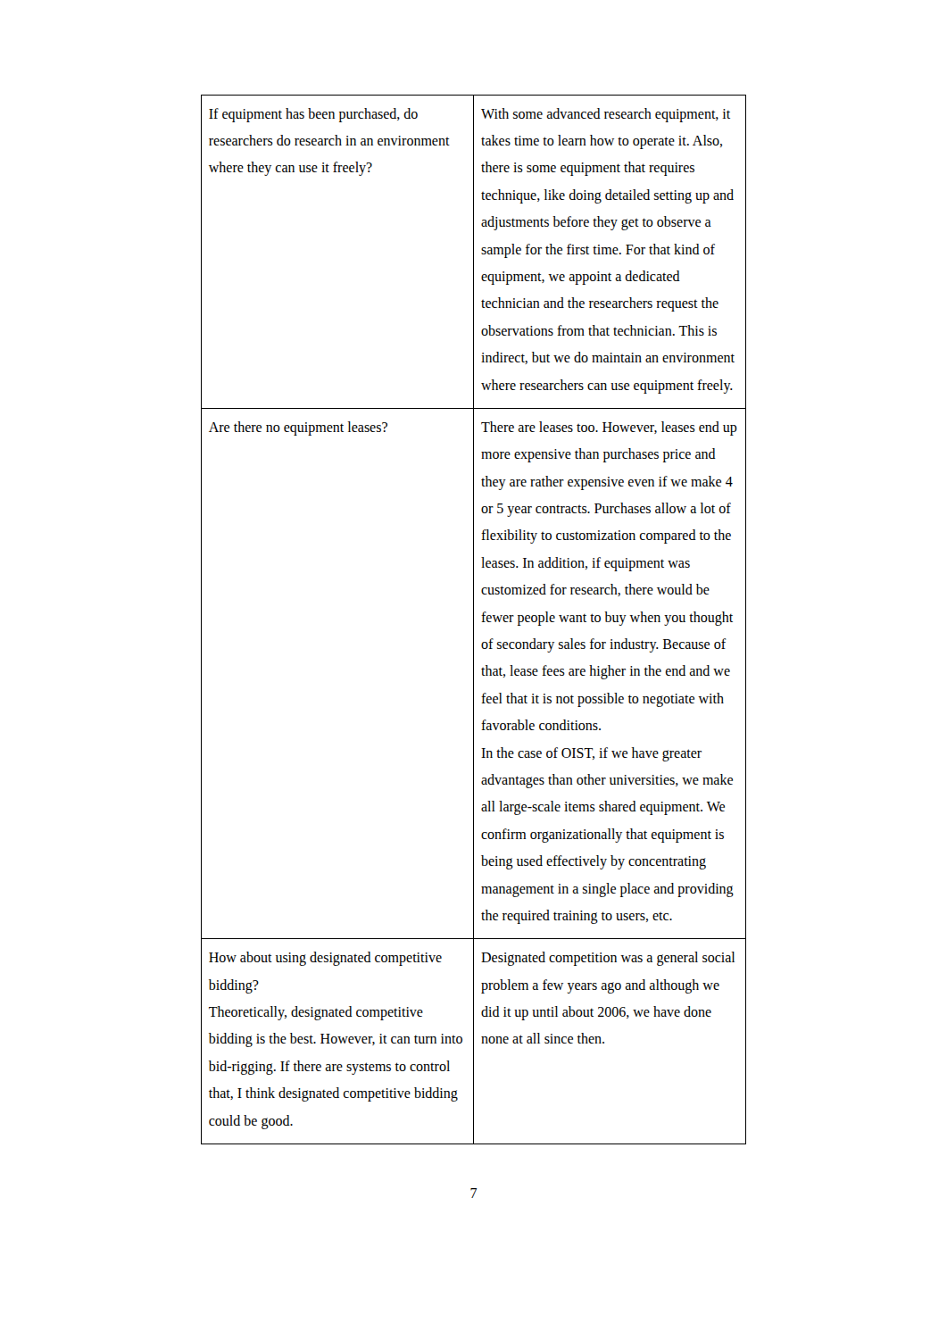| If equipment has been purchased, do researchers do research in an environment where they can use it freely? | With some advanced research equipment, it takes time to learn how to operate it. Also, there is some equipment that requires technique, like doing detailed setting up and adjustments before they get to observe a sample for the first time. For that kind of equipment, we appoint a dedicated technician and the researchers request the observations from that technician. This is indirect, but we do maintain an environment where researchers can use equipment freely. |
| Are there no equipment leases? | There are leases too. However, leases end up more expensive than purchases price and they are rather expensive even if we make 4 or 5 year contracts. Purchases allow a lot of flexibility to customization compared to the leases. In addition, if equipment was customized for research, there would be fewer people want to buy when you thought of secondary sales for industry. Because of that, lease fees are higher in the end and we feel that it is not possible to negotiate with favorable conditions. In the case of OIST, if we have greater advantages than other universities, we make all large-scale items shared equipment. We confirm organizationally that equipment is being used effectively by concentrating management in a single place and providing the required training to users, etc. |
| How about using designated competitive bidding? Theoretically, designated competitive bidding is the best. However, it can turn into bid-rigging. If there are systems to control that, I think designated competitive bidding could be good. | Designated competition was a general social problem a few years ago and although we did it up until about 2006, we have done none at all since then. |
7